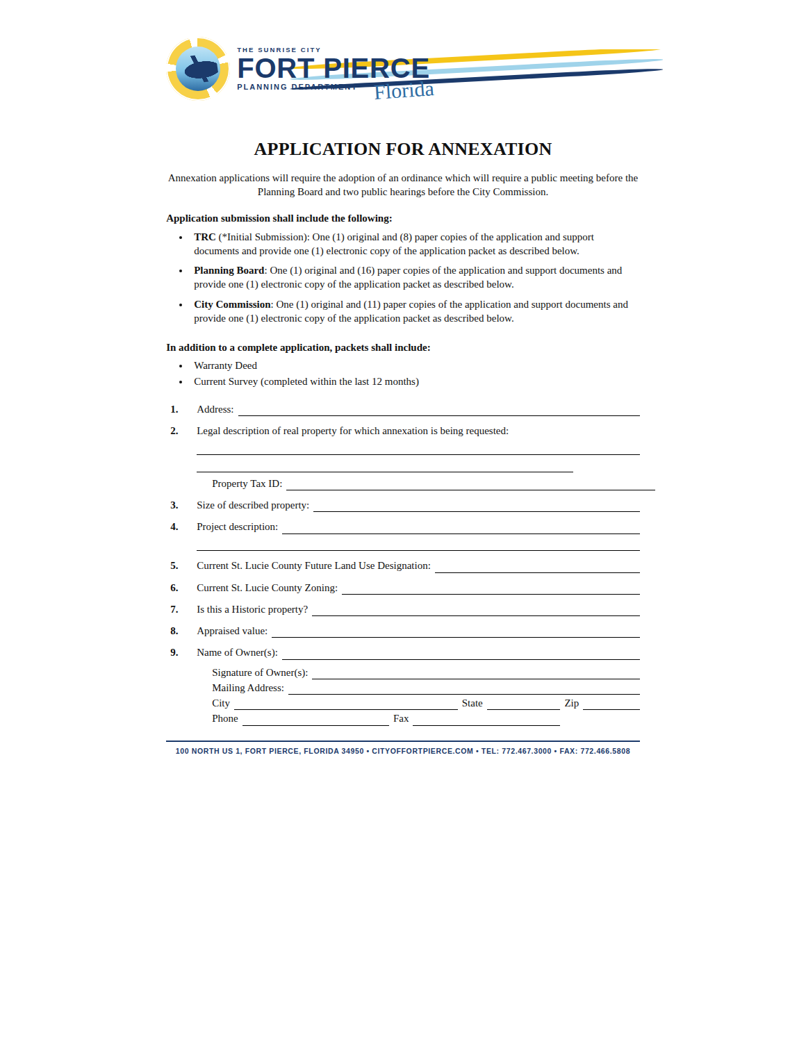THE SUNRISE CITY
FORT PIERCE
PLANNING DEPARTMENT
Florida
APPLICATION FOR ANNEXATION
Annexation applications will require the adoption of an ordinance which will require a public meeting before the Planning Board and two public hearings before the City Commission.
Application submission shall include the following:
TRC (*Initial Submission): One (1) original and (8) paper copies of the application and support documents and provide one (1) electronic copy of the application packet as described below.
Planning Board: One (1) original and (16) paper copies of the application and support documents and provide one (1) electronic copy of the application packet as described below.
City Commission: One (1) original and (11) paper copies of the application and support documents and provide one (1) electronic copy of the application packet as described below.
In addition to a complete application, packets shall include:
Warranty Deed
Current Survey (completed within the last 12 months)
Address:
Legal description of real property for which annexation is being requested:
Property Tax ID:
Size of described property:
Project description:
Current St. Lucie County Future Land Use Designation:
Current St. Lucie County Zoning:
Is this a Historic property?
Appraised value:
Name of Owner(s):
Signature of Owner(s):
Mailing Address:
City State Zip
Phone Fax
100 NORTH US 1, FORT PIERCE, FLORIDA 34950 • CITYOFFORTPIERCE.COM • TEL: 772.467.3000 • FAX: 772.466.5808